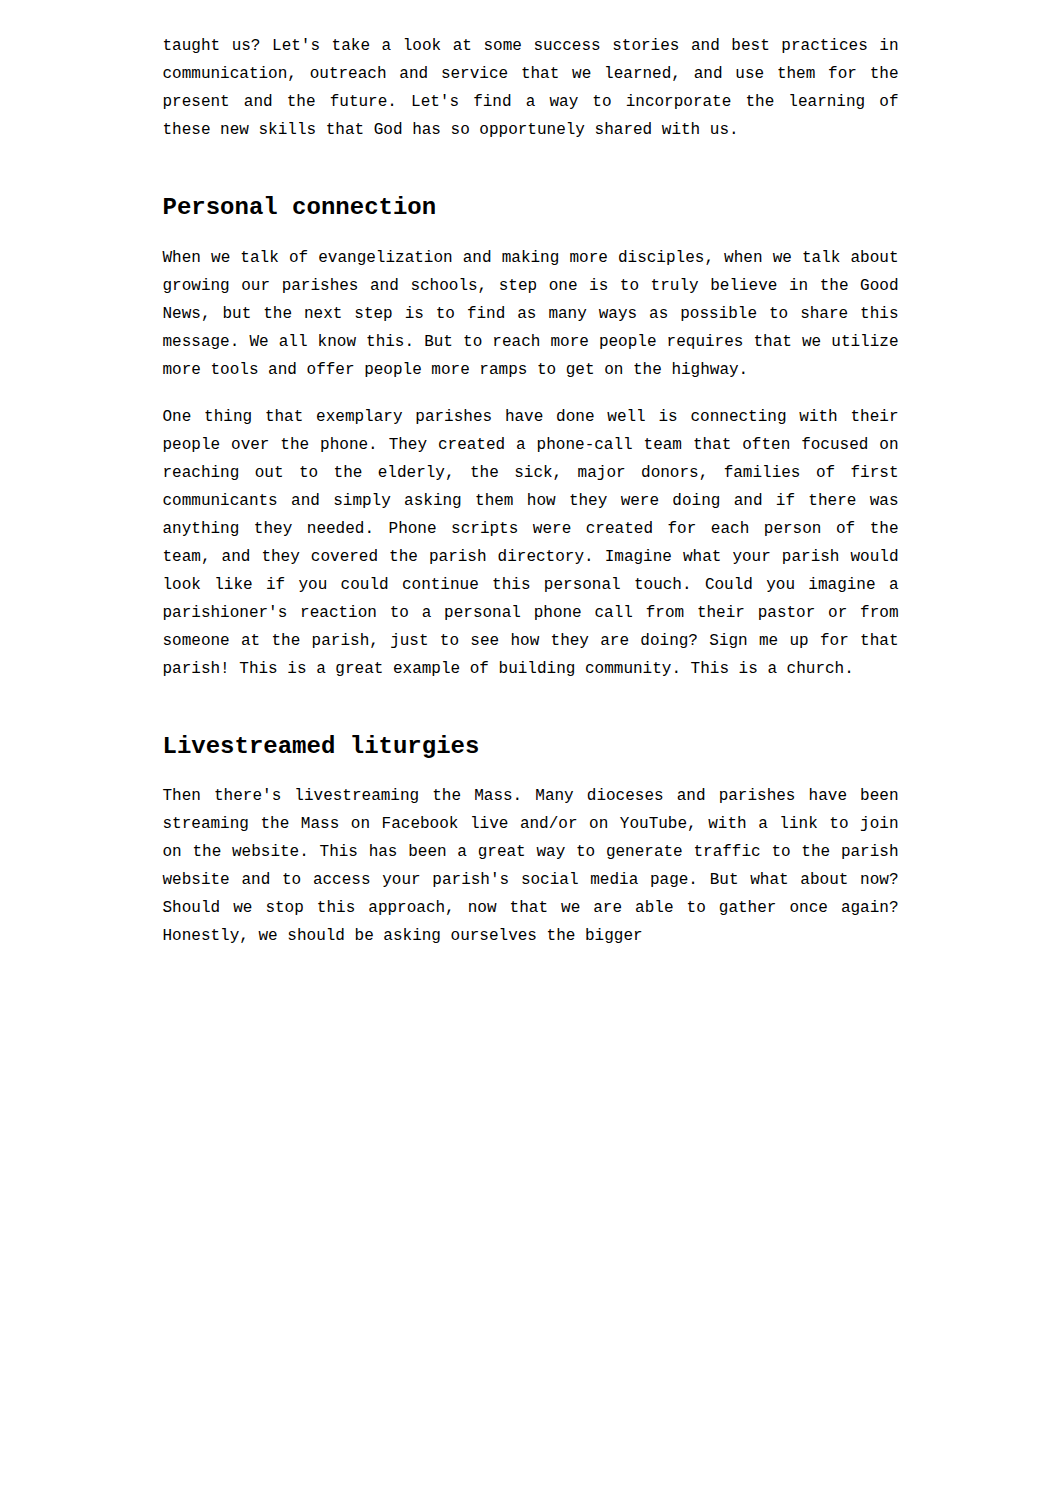taught us? Let's take a look at some success stories and best practices in communication, outreach and service that we learned, and use them for the present and the future. Let's find a way to incorporate the learning of these new skills that God has so opportunely shared with us.
Personal connection
When we talk of evangelization and making more disciples, when we talk about growing our parishes and schools, step one is to truly believe in the Good News, but the next step is to find as many ways as possible to share this message. We all know this. But to reach more people requires that we utilize more tools and offer people more ramps to get on the highway.
One thing that exemplary parishes have done well is connecting with their people over the phone. They created a phone-call team that often focused on reaching out to the elderly, the sick, major donors, families of first communicants and simply asking them how they were doing and if there was anything they needed. Phone scripts were created for each person of the team, and they covered the parish directory. Imagine what your parish would look like if you could continue this personal touch. Could you imagine a parishioner's reaction to a personal phone call from their pastor or from someone at the parish, just to see how they are doing? Sign me up for that parish! This is a great example of building community. This is a church.
Livestreamed liturgies
Then there's livestreaming the Mass. Many dioceses and parishes have been streaming the Mass on Facebook live and/or on YouTube, with a link to join on the website. This has been a great way to generate traffic to the parish website and to access your parish's social media page. But what about now? Should we stop this approach, now that we are able to gather once again? Honestly, we should be asking ourselves the bigger